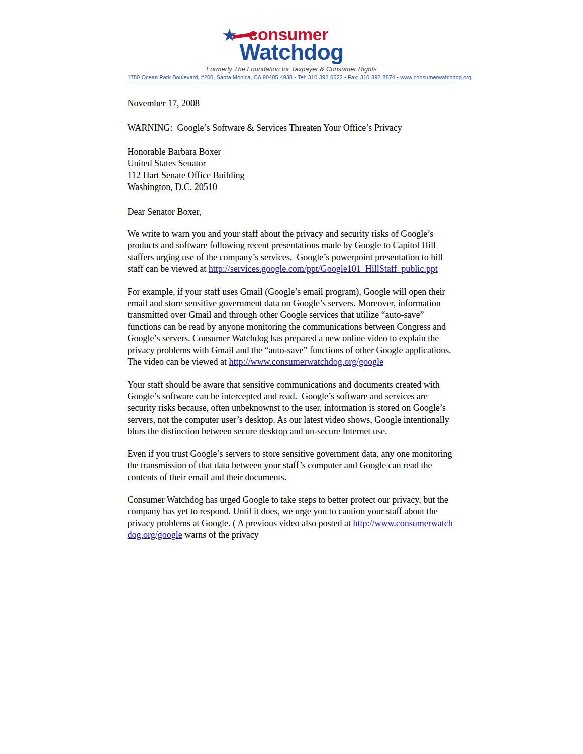★ consumer Watchdog
Formerly The Foundation for Taxpayer & Consumer Rights
1750 Ocean Park Boulevard, #200, Santa Monica, CA 90405-4938 • Tel: 310-392-0522 • Fax: 310-392-8874 • www.consumerwatchdog.org
November 17, 2008
WARNING: Google’s Software & Services Threaten Your Office’s Privacy
Honorable Barbara Boxer United States Senator 112 Hart Senate Office Building Washington, D.C. 20510
Dear Senator Boxer,
We write to warn you and your staff about the privacy and security risks of Google’s products and software following recent presentations made by Google to Capitol Hill staffers urging use of the company’s services. Google’s powerpoint presentation to hill staff can be viewed at http://services.google.com/ppt/Google101_HillStaff_public.ppt
For example, if your staff uses Gmail (Google’s email program), Google will open their email and store sensitive government data on Google’s servers. Moreover, information transmitted over Gmail and through other Google services that utilize “auto-save” functions can be read by anyone monitoring the communications between Congress and Google’s servers. Consumer Watchdog has prepared a new online video to explain the privacy problems with Gmail and the “auto-save” functions of other Google applications. The video can be viewed at http://www.consumerwatchdog.org/google
Your staff should be aware that sensitive communications and documents created with Google’s software can be intercepted and read. Google’s software and services are security risks because, often unbeknownst to the user, information is stored on Google’s servers, not the computer user’s desktop. As our latest video shows, Google intentionally blurs the distinction between secure desktop and un-secure Internet use.
Even if you trust Google’s servers to store sensitive government data, any one monitoring the transmission of that data between your staff’s computer and Google can read the contents of their email and their documents.
Consumer Watchdog has urged Google to take steps to better protect our privacy, but the company has yet to respond. Until it does, we urge you to caution your staff about the privacy problems at Google. ( A previous video also posted at http://www.consumerwatchdog.org/google warns of the privacy